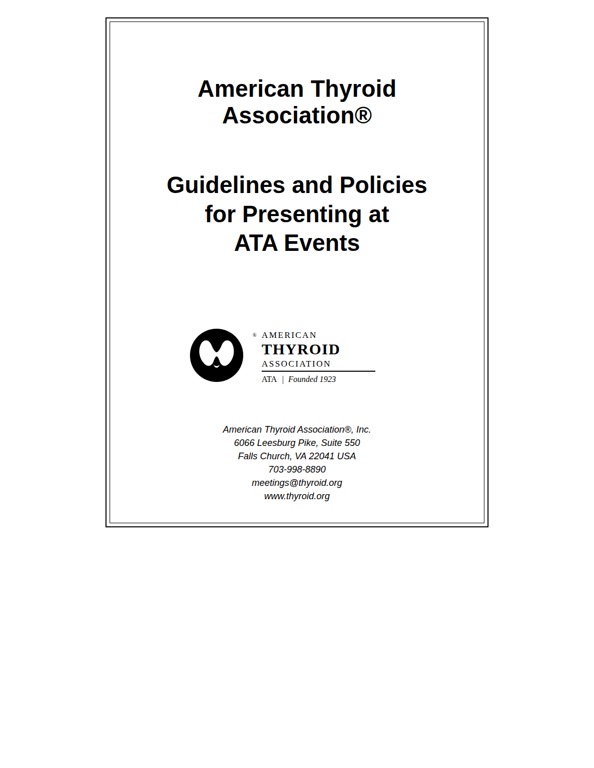American Thyroid Association®
Guidelines and Policies
for Presenting at
ATA Events
® AMERICAN THYROID ASSOCIATION ATA | Founded 1923
American Thyroid Association®, Inc.
6066 Leesburg Pike, Suite 550
Falls Church, VA 22041 USA
703-998-8890
meetings@thyroid.org
www.thyroid.org